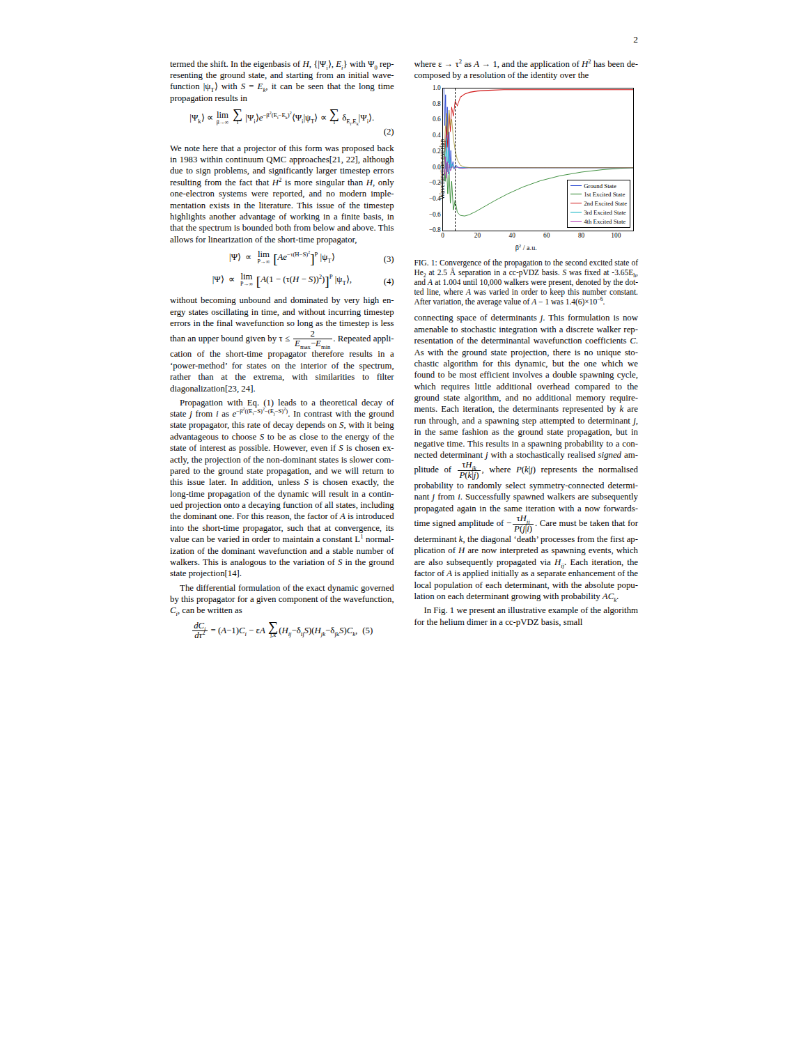2
termed the shift. In the eigenbasis of H, {|Ψi⟩, Ei} with Ψ0 representing the ground state, and starting from an initial wavefunction |ψT⟩ with S = Ek, it can be seen that the long time propagation results in
|Ψk⟩ ∝ lim β→∞ ∑i |Ψi⟩e−β2(Ei−Ek)2⟨Ψi|ψT⟩ ∝ ∑i δEi,Ek|Ψi⟩.
(2)
We note here that a projector of this form was proposed back in 1983 within continuum QMC approaches[21, 22], although due to sign problems, and significantly larger timestep errors resulting from the fact that H2 is more singular than H, only one-electron systems were reported, and no modern implementation exists in the literature. This issue of the timestep highlights another advantage of working in a finite basis, in that the spectrum is bounded both from below and above. This allows for linearization of the short-time propagator,
|Ψ⟩ ∝ lim P→∞ [Ae−τ(H−S)2]P |ψT⟩ (3)
|Ψ⟩ ∝ lim P→∞ [A(1 − (τ(H − S))2)]P |ψT⟩, (4)
without becoming unbound and dominated by very high energy states oscillating in time, and without incurring timestep errors in the final wavefunction so long as the timestep is less than an upper bound given by τ ≤ 2 Emax−Emin. Repeated application of the short-time propagator therefore results in a ‘power-method’ for states on the interior of the spectrum, rather than at the extrema, with similarities to filter diagonalization[23, 24].
Propagation with Eq. (1) leads to a theoretical decay of state j from i as e−β2((Ei−S)2−(Ej−S)2). In contrast with the ground state propagator, this rate of decay depends on S, with it being advantageous to choose S to be as close to the energy of the state of interest as possible. However, even if S is chosen exactly, the projection of the non-dominant states is slower compared to the ground state propagation, and we will return to this issue later. In addition, unless S is chosen exactly, the long-time propagation of the dynamic will result in a continued projection onto a decaying function of all states, including the dominant one. For this reason, the factor of A is introduced into the short-time propagator, such that at convergence, its value can be varied in order to maintain a constant L1 normalization of the dominant wavefunction and a stable number of walkers. This is analogous to the variation of S in the ground state projection[14].
The differential formulation of the exact dynamic governed by this propagator for a given component of the wavefunction, Ci, can be written as
dCi dτ2 = (A−1)Ci − εA ∑j,k(Hij−δijS)(Hjk−δjkS)Ck, (5)
where ε → τ2 as A → 1, and the application of H2 has been decomposed by a resolution of the identity over the
Wavefunction overlap
1.0 0.8 0.6 0.4 0.2 0.0 −0.2 −0.4 −0.6 −0.8 0 20 40 60 80 100
Ground State
1st Excited State
2nd Excited State
3rd Excited State
4th Excited State
β2 / a.u.
FIG. 1: Convergence of the propagation to the second excited state of He2 at 2.5 Å separation in a cc-pVDZ basis. S was fixed at -3.65Eh, and A at 1.004 until 10,000 walkers were present, denoted by the dotted line, where A was varied in order to keep this number constant. After variation, the average value of A − 1 was 1.4(6)×10−6.
connecting space of determinants j. This formulation is now amenable to stochastic integration with a discrete walker representation of the determinantal wavefunction coefficients C. As with the ground state projection, there is no unique stochastic algorithm for this dynamic, but the one which we found to be most efficient involves a double spawning cycle, which requires little additional overhead compared to the ground state algorithm, and no additional memory requirements. Each iteration, the determinants represented by k are run through, and a spawning step attempted to determinant j, in the same fashion as the ground state propagation, but in negative time. This results in a spawning probability to a connected determinant j with a stochastically realised signed amplitude of τHjk P(k|j), where P(k|j) represents the normalised probability to randomly select symmetry-connected determinant j from i. Successfully spawned walkers are subsequently propagated again in the same iteration with a now forwards-time signed amplitude of −τHji P(j|i). Care must be taken that for determinant k, the diagonal ‘death’ processes from the first application of H are now interpreted as spawning events, which are also subsequently propagated via Hij. Each iteration, the factor of A is applied initially as a separate enhancement of the local population of each determinant, with the absolute population on each determinant growing with probability ACk.
In Fig. 1 we present an illustrative example of the algorithm for the helium dimer in a cc-pVDZ basis, small